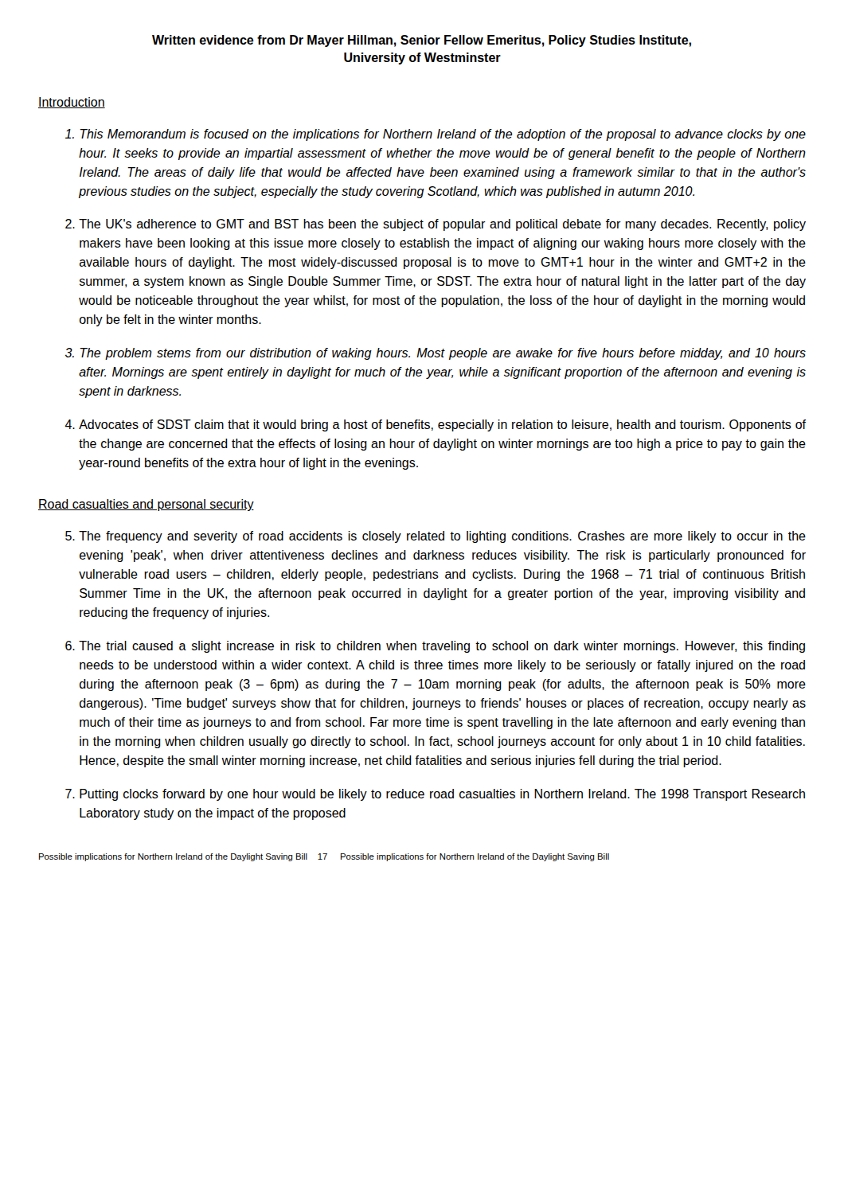Written evidence from Dr Mayer Hillman, Senior Fellow Emeritus, Policy Studies Institute,
University of Westminster
Introduction
This Memorandum is focused on the implications for Northern Ireland of the adoption of the proposal to advance clocks by one hour. It seeks to provide an impartial assessment of whether the move would be of general benefit to the people of Northern Ireland. The areas of daily life that would be affected have been examined using a framework similar to that in the author's previous studies on the subject, especially the study covering Scotland, which was published in autumn 2010.
The UK's adherence to GMT and BST has been the subject of popular and political debate for many decades. Recently, policy makers have been looking at this issue more closely to establish the impact of aligning our waking hours more closely with the available hours of daylight. The most widely-discussed proposal is to move to GMT+1 hour in the winter and GMT+2 in the summer, a system known as Single Double Summer Time, or SDST. The extra hour of natural light in the latter part of the day would be noticeable throughout the year whilst, for most of the population, the loss of the hour of daylight in the morning would only be felt in the winter months.
The problem stems from our distribution of waking hours. Most people are awake for five hours before midday, and 10 hours after. Mornings are spent entirely in daylight for much of the year, while a significant proportion of the afternoon and evening is spent in darkness.
Advocates of SDST claim that it would bring a host of benefits, especially in relation to leisure, health and tourism. Opponents of the change are concerned that the effects of losing an hour of daylight on winter mornings are too high a price to pay to gain the year-round benefits of the extra hour of light in the evenings.
Road casualties and personal security
The frequency and severity of road accidents is closely related to lighting conditions. Crashes are more likely to occur in the evening 'peak', when driver attentiveness declines and darkness reduces visibility. The risk is particularly pronounced for vulnerable road users – children, elderly people, pedestrians and cyclists. During the 1968 – 71 trial of continuous British Summer Time in the UK, the afternoon peak occurred in daylight for a greater portion of the year, improving visibility and reducing the frequency of injuries.
The trial caused a slight increase in risk to children when traveling to school on dark winter mornings. However, this finding needs to be understood within a wider context. A child is three times more likely to be seriously or fatally injured on the road during the afternoon peak (3 – 6pm) as during the 7 – 10am morning peak (for adults, the afternoon peak is 50% more dangerous). 'Time budget' surveys show that for children, journeys to friends' houses or places of recreation, occupy nearly as much of their time as journeys to and from school. Far more time is spent travelling in the late afternoon and early evening than in the morning when children usually go directly to school. In fact, school journeys account for only about 1 in 10 child fatalities. Hence, despite the small winter morning increase, net child fatalities and serious injuries fell during the trial period.
Putting clocks forward by one hour would be likely to reduce road casualties in Northern Ireland. The 1998 Transport Research Laboratory study on the impact of the proposed
Possible implications for Northern Ireland of the Daylight Saving Bill 17 Possible implications for Northern Ireland of the Daylight Saving Bill